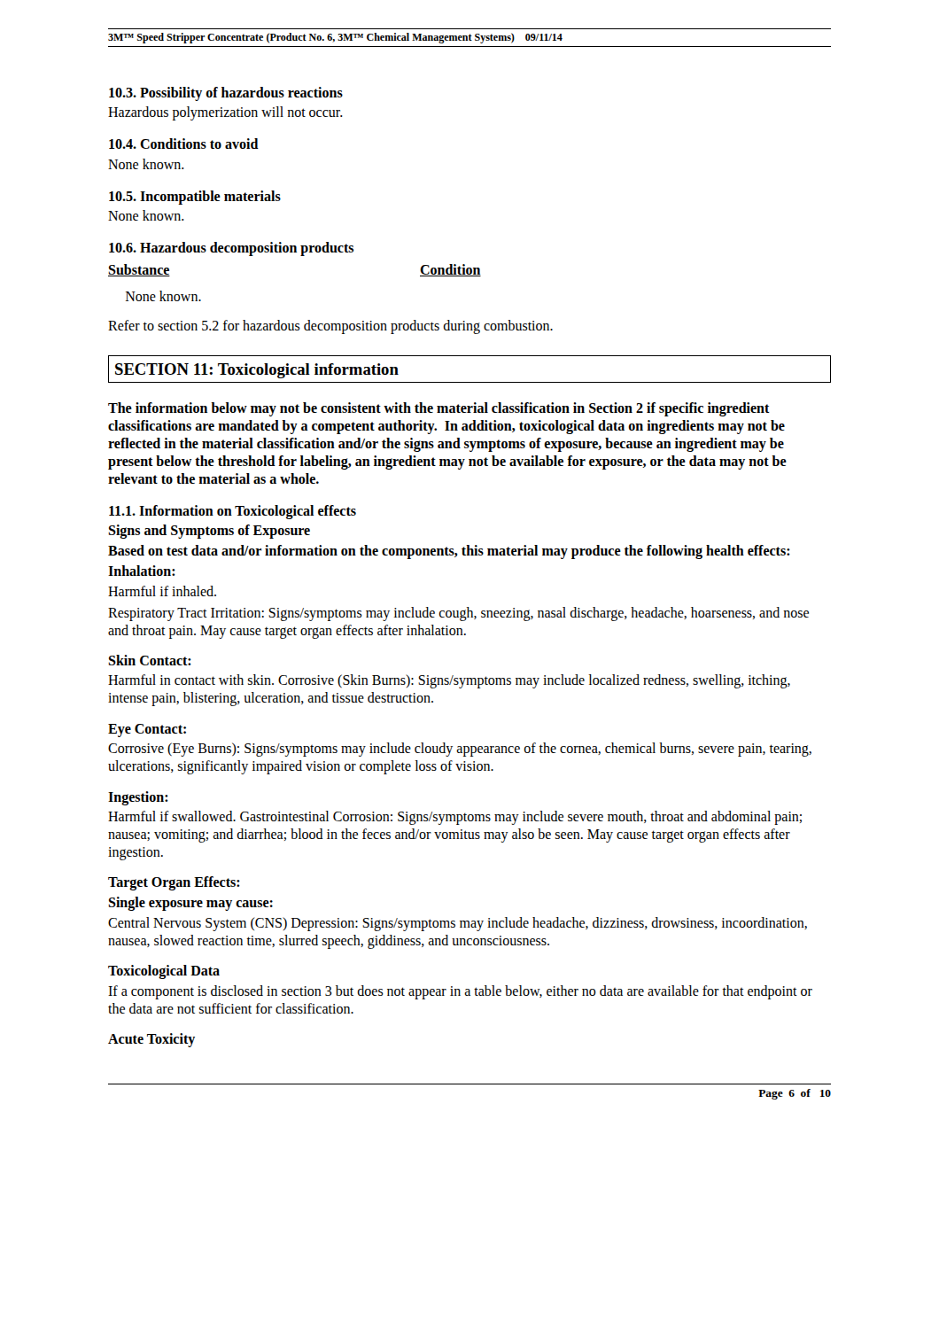3M™ Speed Stripper Concentrate (Product No. 6, 3M™ Chemical Management Systems) 09/11/14
10.3. Possibility of hazardous reactions
Hazardous polymerization will not occur.
10.4. Conditions to avoid
None known.
10.5. Incompatible materials
None known.
10.6. Hazardous decomposition products
Substance Condition
None known.
Refer to section 5.2 for hazardous decomposition products during combustion.
SECTION 11: Toxicological information
The information below may not be consistent with the material classification in Section 2 if specific ingredient classifications are mandated by a competent authority. In addition, toxicological data on ingredients may not be reflected in the material classification and/or the signs and symptoms of exposure, because an ingredient may be present below the threshold for labeling, an ingredient may not be available for exposure, or the data may not be relevant to the material as a whole.
11.1. Information on Toxicological effects
Signs and Symptoms of Exposure
Based on test data and/or information on the components, this material may produce the following health effects:
Inhalation:
Harmful if inhaled.
Respiratory Tract Irritation: Signs/symptoms may include cough, sneezing, nasal discharge, headache, hoarseness, and nose and throat pain. May cause target organ effects after inhalation.
Skin Contact:
Harmful in contact with skin. Corrosive (Skin Burns): Signs/symptoms may include localized redness, swelling, itching, intense pain, blistering, ulceration, and tissue destruction.
Eye Contact:
Corrosive (Eye Burns): Signs/symptoms may include cloudy appearance of the cornea, chemical burns, severe pain, tearing, ulcerations, significantly impaired vision or complete loss of vision.
Ingestion:
Harmful if swallowed. Gastrointestinal Corrosion: Signs/symptoms may include severe mouth, throat and abdominal pain; nausea; vomiting; and diarrhea; blood in the feces and/or vomitus may also be seen. May cause target organ effects after ingestion.
Target Organ Effects:
Single exposure may cause:
Central Nervous System (CNS) Depression: Signs/symptoms may include headache, dizziness, drowsiness, incoordination, nausea, slowed reaction time, slurred speech, giddiness, and unconsciousness.
Toxicological Data
If a component is disclosed in section 3 but does not appear in a table below, either no data are available for that endpoint or the data are not sufficient for classification.
Acute Toxicity
Page 6 of 10